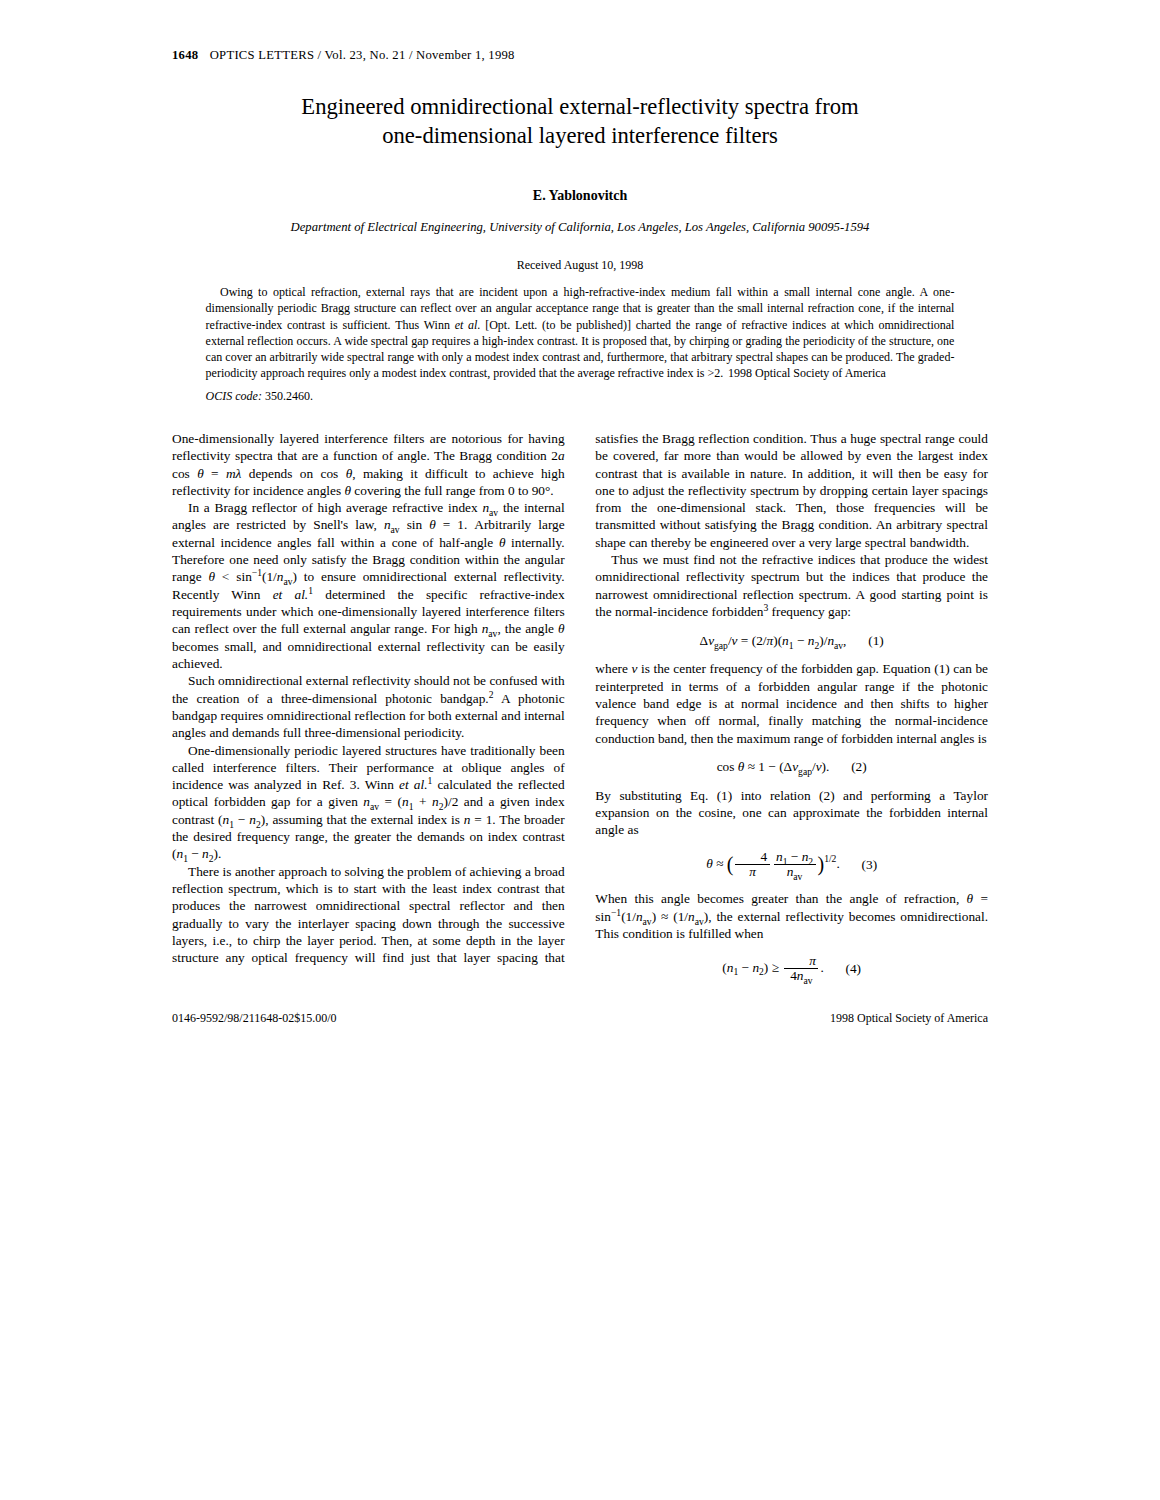1648 OPTICS LETTERS / Vol. 23, No. 21 / November 1, 1998
Engineered omnidirectional external-reflectivity spectra from
one-dimensional layered interference filters
E. Yablonovitch
Department of Electrical Engineering, University of California, Los Angeles, Los Angeles, California 90095-1594
Received August 10, 1998
Owing to optical refraction, external rays that are incident upon a high-refractive-index medium fall within a small internal cone angle. A one-dimensionally periodic Bragg structure can reflect over an angular acceptance range that is greater than the small internal refraction cone, if the internal refractive-index contrast is sufficient. Thus Winn et al. [Opt. Lett. (to be published)] charted the range of refractive indices at which omnidirectional external reflection occurs. A wide spectral gap requires a high-index contrast. It is proposed that, by chirping or grading the periodicity of the structure, one can cover an arbitrarily wide spectral range with only a modest index contrast and, furthermore, that arbitrary spectral shapes can be produced. The graded-periodicity approach requires only a modest index contrast, provided that the average refractive index is >2.1998 Optical Society of America
OCIS code: 350.2460.
One-dimensionally layered interference filters are notorious for having reflectivity spectra that are a function of angle. The Bragg condition 2a cos θ = mλ depends on cos θ, making it difficult to achieve high reflectivity for incidence angles θ covering the full range from 0 to 90°.
In a Bragg reflector of high average refractive index nav the internal angles are restricted by Snell's law, nav sin θ = 1. Arbitrarily large external incidence angles fall within a cone of half-angle θ internally. Therefore one need only satisfy the Bragg condition within the angular range θ < sin−1(1/nav) to ensure omnidirectional external reflectivity. Recently Winn et al.1 determined the specific refractive-index requirements under which one-dimensionally layered interference filters can reflect over the full external angular range. For high nav, the angle θ becomes small, and omnidirectional external reflectivity can be easily achieved.
Such omnidirectional external reflectivity should not be confused with the creation of a three-dimensional photonic bandgap.2 A photonic bandgap requires omnidirectional reflection for both external and internal angles and demands full three-dimensional periodicity.
One-dimensionally periodic layered structures have traditionally been called interference filters. Their performance at oblique angles of incidence was analyzed in Ref. 3. Winn et al.1 calculated the reflected optical forbidden gap for a given nav = (n1 + n2)/2 and a given index contrast (n1 − n2), assuming that the external index is n = 1. The broader the desired frequency range, the greater the demands on index contrast (n1 − n2).
There is another approach to solving the problem of achieving a broad reflection spectrum, which is to start with the least index contrast that produces the narrowest omnidirectional spectral reflector and then gradually to vary the interlayer spacing down through the successive layers, i.e., to chirp the layer period. Then, at some depth in the layer structure any optical frequency will find just that layer spacing that satisfies the Bragg reflection condition. Thus a huge spectral range could be covered, far more than would be allowed by even the largest index contrast that is available in nature. In addition, it will then be easy for one to adjust the reflectivity spectrum by dropping certain layer spacings from the one-dimensional stack. Then, those frequencies will be transmitted without satisfying the Bragg condition. An arbitrary spectral shape can thereby be engineered over a very large spectral bandwidth.
Thus we must find not the refractive indices that produce the widest omnidirectional reflectivity spectrum but the indices that produce the narrowest omnidirectional reflection spectrum. A good starting point is the normal-incidence forbidden3 frequency gap:
Δνgap/ν = (2/π)(n1 − n2)/nav, (1)
where ν is the center frequency of the forbidden gap. Equation (1) can be reinterpreted in terms of a forbidden angular range if the photonic valence band edge is at normal incidence and then shifts to higher frequency when off normal, finally matching the normal-incidence conduction band, then the maximum range of forbidden internal angles is
cos θ ≈ 1 − (Δνgap/ν). (2)
By substituting Eq. (1) into relation (2) and performing a Taylor expansion on the cosine, one can approximate the forbidden internal angle as
θ ≈ (4 π n1 − n2 nav)1/2. (3)
When this angle becomes greater than the angle of refraction, θ = sin−1(1/nav) ≈ (1/nav), the external reflectivity becomes omnidirectional. This condition is fulfilled when
(n1 − n2) ≥ π 4nav. (4)
0146-9592/98/211648-02$15.00/0 1998 Optical Society of America